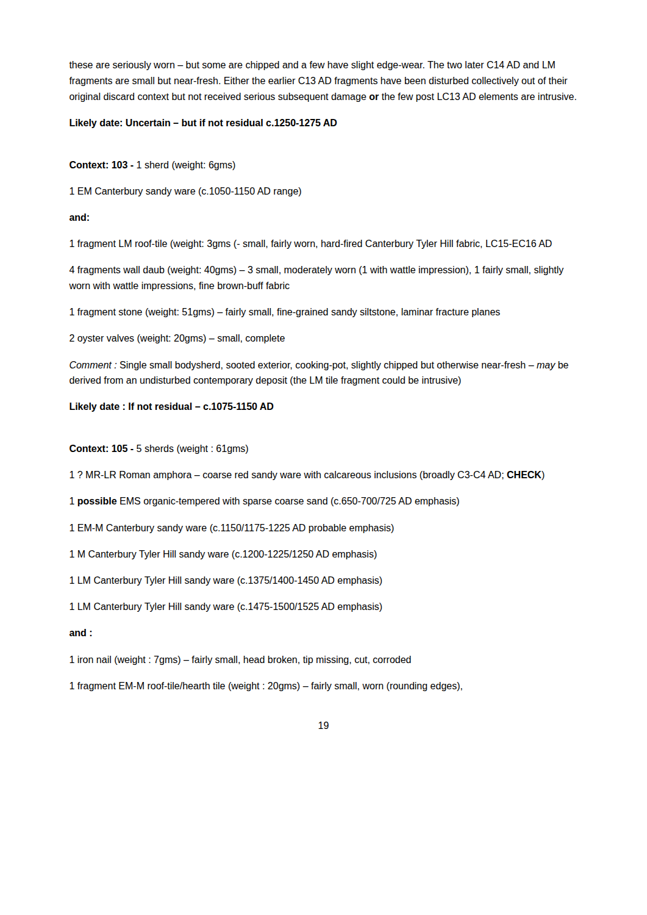these are seriously worn – but some are chipped and a few have slight edge-wear. The two later C14 AD and LM fragments are small but near-fresh. Either the earlier C13 AD fragments have been disturbed collectively out of their original discard context but not received serious subsequent damage or the few post LC13 AD elements are intrusive.
Likely date: Uncertain – but if not residual c.1250-1275 AD
Context: 103 - 1 sherd (weight: 6gms)
1 EM Canterbury sandy ware (c.1050-1150 AD range)
and:
1 fragment LM roof-tile (weight: 3gms (- small, fairly worn, hard-fired Canterbury Tyler Hill fabric, LC15-EC16 AD
4 fragments wall daub (weight: 40gms) – 3 small, moderately worn (1 with wattle impression), 1 fairly small, slightly worn with wattle impressions, fine brown-buff fabric
1 fragment stone (weight: 51gms) – fairly small, fine-grained sandy siltstone, laminar fracture planes
2 oyster valves (weight: 20gms) – small, complete
Comment : Single small bodysherd, sooted exterior, cooking-pot, slightly chipped but otherwise near-fresh – may be derived from an undisturbed contemporary deposit (the LM tile fragment could be intrusive)
Likely date : If not residual – c.1075-1150 AD
Context: 105 - 5 sherds (weight : 61gms)
1 ? MR-LR Roman amphora – coarse red sandy ware with calcareous inclusions (broadly C3-C4 AD; CHECK)
1 possible EMS organic-tempered with sparse coarse sand (c.650-700/725 AD emphasis)
1 EM-M Canterbury sandy ware (c.1150/1175-1225 AD probable emphasis)
1 M Canterbury Tyler Hill sandy ware (c.1200-1225/1250 AD emphasis)
1 LM Canterbury Tyler Hill sandy ware (c.1375/1400-1450 AD emphasis)
1 LM Canterbury Tyler Hill sandy ware (c.1475-1500/1525 AD emphasis)
and :
1 iron nail (weight : 7gms) – fairly small, head broken, tip missing, cut, corroded
1 fragment EM-M roof-tile/hearth tile (weight : 20gms) – fairly small, worn (rounding edges),
19